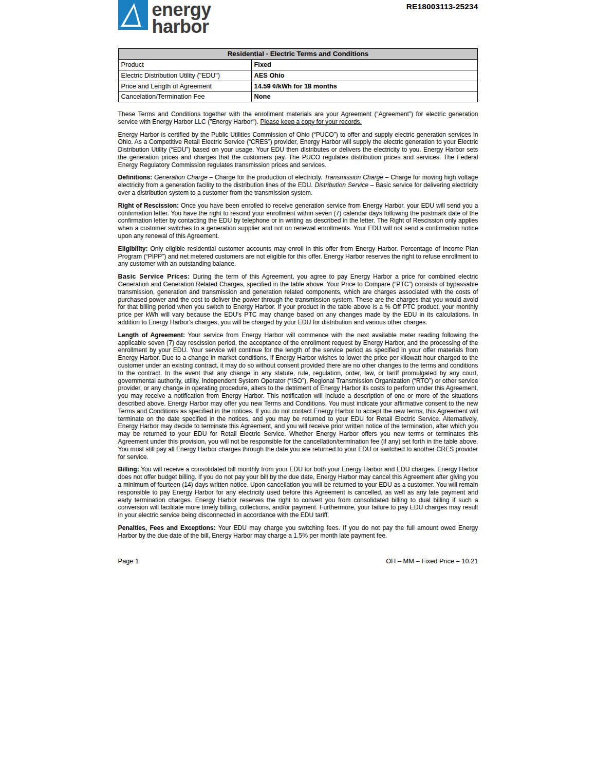energy harbor
RE18003113-25234
| Residential - Electric Terms and Conditions |
| --- |
| Product | Fixed |
| Electric Distribution Utility ("EDU") | AES Ohio |
| Price and Length of Agreement | 14.59 ¢/kWh for 18 months |
| Cancelation/Termination Fee | None |
These Terms and Conditions together with the enrollment materials are your Agreement (“Agreement”) for electric generation service with Energy Harbor LLC ("Energy Harbor"). Please keep a copy for your records.
Energy Harbor is certified by the Public Utilities Commission of Ohio (“PUCO”) to offer and supply electric generation services in Ohio. As a Competitive Retail Electric Service (“CRES”) provider, Energy Harbor will supply the electric generation to your Electric Distribution Utility (“EDU”) based on your usage. Your EDU then distributes or delivers the electricity to you. Energy Harbor sets the generation prices and charges that the customers pay. The PUCO regulates distribution prices and services. The Federal Energy Regulatory Commission regulates transmission prices and services.
Definitions: Generation Charge – Charge for the production of electricity. Transmission Charge – Charge for moving high voltage electricity from a generation facility to the distribution lines of the EDU. Distribution Service – Basic service for delivering electricity over a distribution system to a customer from the transmission system.
Right of Rescission: Once you have been enrolled to receive generation service from Energy Harbor, your EDU will send you a confirmation letter. You have the right to rescind your enrollment within seven (7) calendar days following the postmark date of the confirmation letter by contacting the EDU by telephone or in writing as described in the letter. The Right of Rescission only applies when a customer switches to a generation supplier and not on renewal enrollments. Your EDU will not send a confirmation notice upon any renewal of this Agreement.
Eligibility: Only eligible residential customer accounts may enroll in this offer from Energy Harbor. Percentage of Income Plan Program (“PIPP”) and net metered customers are not eligible for this offer. Energy Harbor reserves the right to refuse enrollment to any customer with an outstanding balance.
Basic Service Prices: During the term of this Agreement, you agree to pay Energy Harbor a price for combined electric Generation and Generation Related Charges, specified in the table above. Your Price to Compare (“PTC”) consists of bypassable transmission, generation and transmission and generation related components, which are charges associated with the costs of purchased power and the cost to deliver the power through the transmission system. These are the charges that you would avoid for that billing period when you switch to Energy Harbor. If your product in the table above is a % Off PTC product, your monthly price per kWh will vary because the EDU's PTC may change based on any changes made by the EDU in its calculations. In addition to Energy Harbor's charges, you will be charged by your EDU for distribution and various other charges.
Length of Agreement: Your service from Energy Harbor will commence with the next available meter reading following the applicable seven (7) day rescission period, the acceptance of the enrollment request by Energy Harbor, and the processing of the enrollment by your EDU. Your service will continue for the length of the service period as specified in your offer materials from Energy Harbor. Due to a change in market conditions, if Energy Harbor wishes to lower the price per kilowatt hour charged to the customer under an existing contract, it may do so without consent provided there are no other changes to the terms and conditions to the contract. In the event that any change in any statute, rule, regulation, order, law, or tariff promulgated by any court, governmental authority, utility, Independent System Operator (“ISO”), Regional Transmission Organization (“RTO”) or other service provider, or any change in operating procedure, alters to the detriment of Energy Harbor its costs to perform under this Agreement, you may receive a notification from Energy Harbor. This notification will include a description of one or more of the situations described above. Energy Harbor may offer you new Terms and Conditions. You must indicate your affirmative consent to the new Terms and Conditions as specified in the notices. If you do not contact Energy Harbor to accept the new terms, this Agreement will terminate on the date specified in the notices, and you may be returned to your EDU for Retail Electric Service. Alternatively, Energy Harbor may decide to terminate this Agreement, and you will receive prior written notice of the termination, after which you may be returned to your EDU for Retail Electric Service. Whether Energy Harbor offers you new terms or terminates this Agreement under this provision, you will not be responsible for the cancellation/termination fee (if any) set forth in the table above. You must still pay all Energy Harbor charges through the date you are returned to your EDU or switched to another CRES provider for service.
Billing: You will receive a consolidated bill monthly from your EDU for both your Energy Harbor and EDU charges. Energy Harbor does not offer budget billing. If you do not pay your bill by the due date, Energy Harbor may cancel this Agreement after giving you a minimum of fourteen (14) days written notice. Upon cancellation you will be returned to your EDU as a customer. You will remain responsible to pay Energy Harbor for any electricity used before this Agreement is cancelled, as well as any late payment and early termination charges. Energy Harbor reserves the right to convert you from consolidated billing to dual billing if such a conversion will facilitate more timely billing, collections, and/or payment. Furthermore, your failure to pay EDU charges may result in your electric service being disconnected in accordance with the EDU tariff.
Penalties, Fees and Exceptions: Your EDU may charge you switching fees. If you do not pay the full amount owed Energy Harbor by the due date of the bill, Energy Harbor may charge a 1.5% per month late payment fee.
Page 1
OH – MM – Fixed Price – 10.21